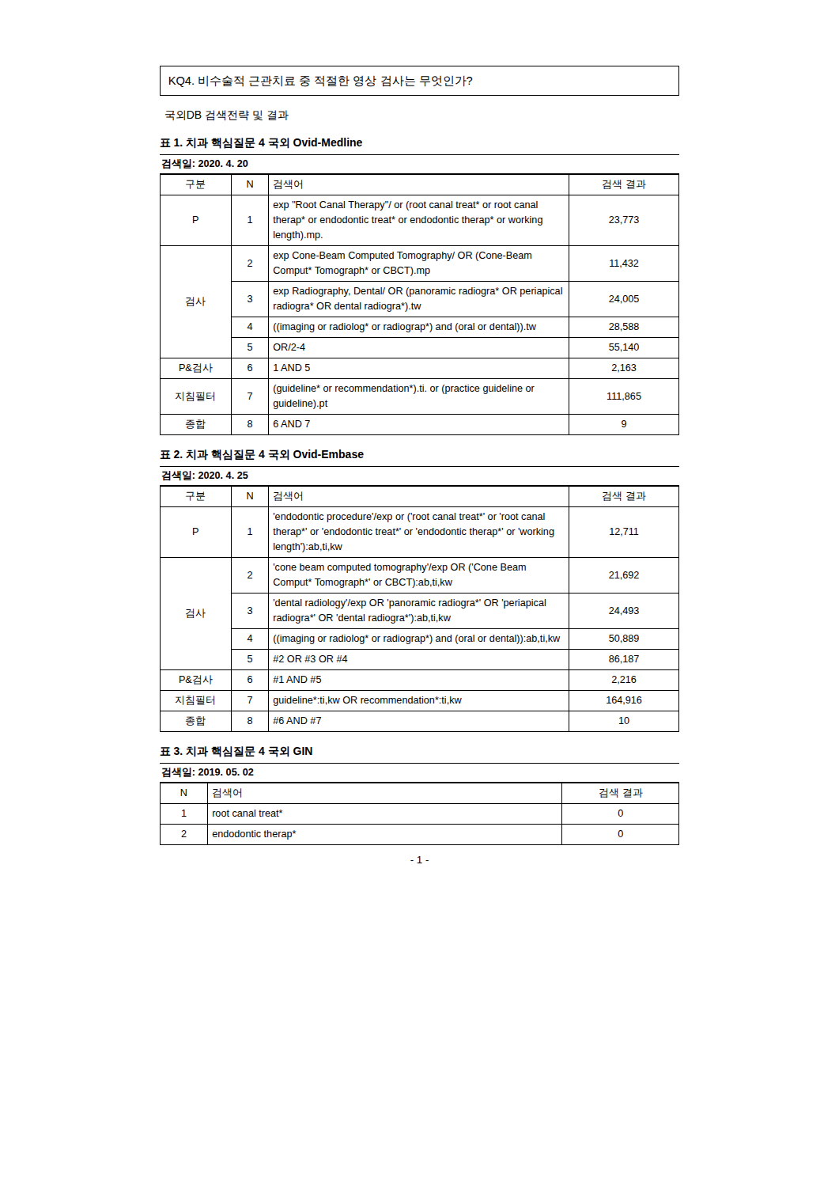KQ4. 비수술적 근관치료 중 적절한 영상 검사는 무엇인가?
국외DB 검색전략 및 결과
표 1. 치과 핵심질문 4 국외 Ovid-Medline
검색일: 2020. 4. 20
| 구분 | N | 검색어 | 검색 결과 |
| --- | --- | --- | --- |
| P | 1 | exp "Root Canal Therapy"/ or (root canal treat* or root canal therap* or endodontic treat* or endodontic therap* or working length).mp. | 23,773 |
| 검사 | 2 | exp Cone-Beam Computed Tomography/ OR (Cone-Beam Comput* Tomograph* or CBCT).mp | 11,432 |
| 3 | exp Radiography, Dental/ OR (panoramic radiogra* OR periapical radiogra* OR dental radiogra*).tw | 24,005 |
| 4 | ((imaging or radiolog* or radiograp*) and (oral or dental)).tw | 28,588 |
| 5 | OR/2-4 | 55,140 |
| P&검사 | 6 | 1 AND 5 | 2,163 |
| 지침필터 | 7 | (guideline* or recommendation*).ti. or (practice guideline or guideline).pt | 111,865 |
| 종합 | 8 | 6 AND 7 | 9 |
표 2. 치과 핵심질문 4 국외 Ovid-Embase
검색일: 2020. 4. 25
| 구분 | N | 검색어 | 검색 결과 |
| --- | --- | --- | --- |
| P | 1 | 'endodontic procedure'/exp or ('root canal treat*' or 'root canal therap*' or 'endodontic treat*' or 'endodontic therap*' or 'working length'):ab,ti,kw | 12,711 |
| 검사 | 2 | 'cone beam computed tomography'/exp OR ('Cone Beam Comput* Tomograph*' or CBCT):ab,ti,kw | 21,692 |
| 3 | 'dental radiology'/exp OR 'panoramic radiogra*' OR 'periapical radiogra*' OR 'dental radiogra*'):ab,ti,kw | 24,493 |
| 4 | ((imaging or radiolog* or radiograp*) and (oral or dental)):ab,ti,kw | 50,889 |
| 5 | #2 OR #3 OR #4 | 86,187 |
| P&검사 | 6 | #1 AND #5 | 2,216 |
| 지침필터 | 7 | guideline*:ti,kw OR recommendation*:ti,kw | 164,916 |
| 종합 | 8 | #6 AND #7 | 10 |
표 3. 치과 핵심질문 4 국외 GIN
검색일: 2019. 05. 02
| N | 검색어 | 검색 결과 |
| --- | --- | --- |
| 1 | root canal treat* | 0 |
| 2 | endodontic therap* | 0 |
- 1 -